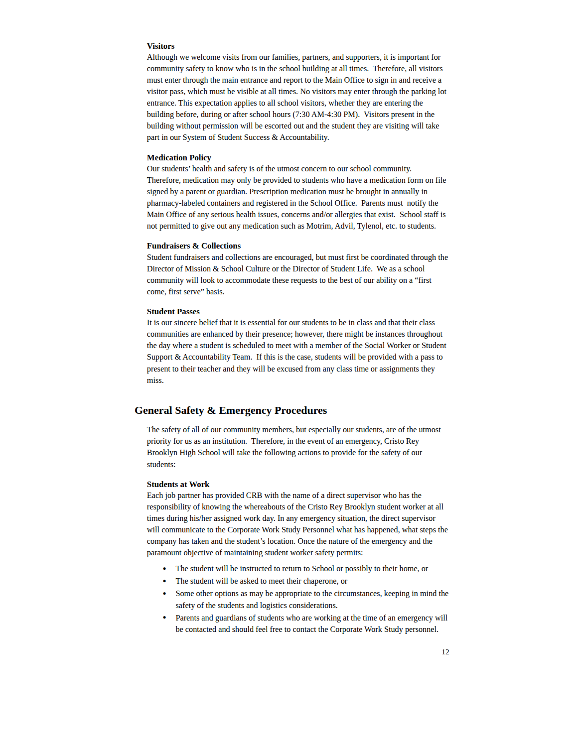Visitors
Although we welcome visits from our families, partners, and supporters, it is important for community safety to know who is in the school building at all times. Therefore, all visitors must enter through the main entrance and report to the Main Office to sign in and receive a visitor pass, which must be visible at all times. No visitors may enter through the parking lot entrance. This expectation applies to all school visitors, whether they are entering the building before, during or after school hours (7:30 AM-4:30 PM). Visitors present in the building without permission will be escorted out and the student they are visiting will take part in our System of Student Success & Accountability.
Medication Policy
Our students’ health and safety is of the utmost concern to our school community. Therefore, medication may only be provided to students who have a medication form on file signed by a parent or guardian. Prescription medication must be brought in annually in pharmacy-labeled containers and registered in the School Office. Parents must notify the Main Office of any serious health issues, concerns and/or allergies that exist. School staff is not permitted to give out any medication such as Motrim, Advil, Tylenol, etc. to students.
Fundraisers & Collections
Student fundraisers and collections are encouraged, but must first be coordinated through the Director of Mission & School Culture or the Director of Student Life. We as a school community will look to accommodate these requests to the best of our ability on a “first come, first serve” basis.
Student Passes
It is our sincere belief that it is essential for our students to be in class and that their class communities are enhanced by their presence; however, there might be instances throughout the day where a student is scheduled to meet with a member of the Social Worker or Student Support & Accountability Team. If this is the case, students will be provided with a pass to present to their teacher and they will be excused from any class time or assignments they miss.
General Safety & Emergency Procedures
The safety of all of our community members, but especially our students, are of the utmost priority for us as an institution. Therefore, in the event of an emergency, Cristo Rey Brooklyn High School will take the following actions to provide for the safety of our students:
Students at Work
Each job partner has provided CRB with the name of a direct supervisor who has the responsibility of knowing the whereabouts of the Cristo Rey Brooklyn student worker at all times during his/her assigned work day. In any emergency situation, the direct supervisor will communicate to the Corporate Work Study Personnel what has happened, what steps the company has taken and the student’s location. Once the nature of the emergency and the paramount objective of maintaining student worker safety permits:
The student will be instructed to return to School or possibly to their home, or
The student will be asked to meet their chaperone, or
Some other options as may be appropriate to the circumstances, keeping in mind the safety of the students and logistics considerations.
Parents and guardians of students who are working at the time of an emergency will be contacted and should feel free to contact the Corporate Work Study personnel.
12